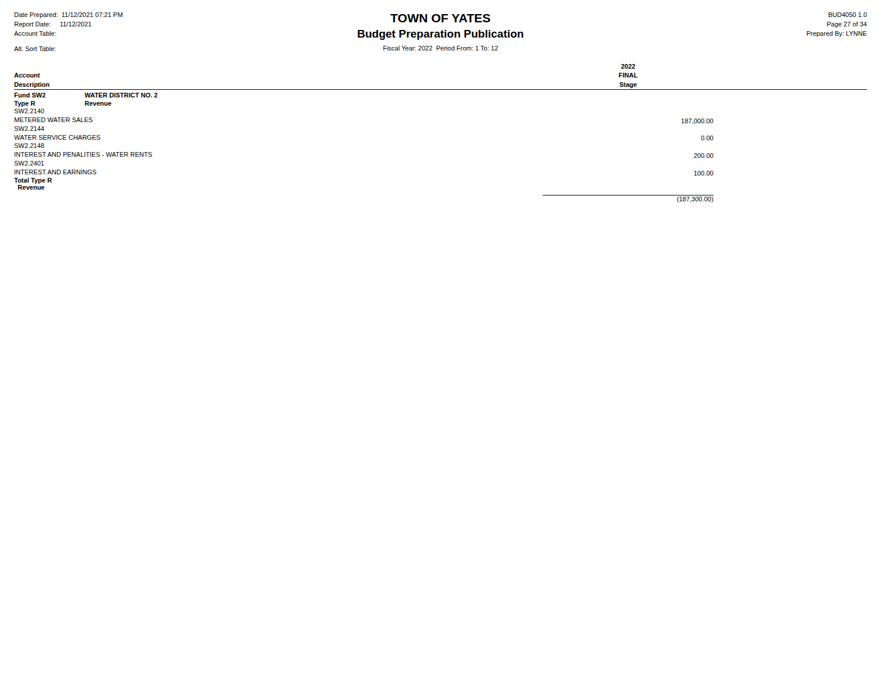| Date Prepared: 11/12/2021 07:21 PM Report Date: 11/12/2021 Account Table: | TOWN OF YATES Budget Preparation Publication | BUD4050 1.0 Page 27 of 34 Prepared By: LYNNE |
| Alt. Sort Table: | Fiscal Year: 2022 Period From: 1 To: 12 | |
| Account Description | 2022 FINAL Stage | |
| Fund SW2 WATER DISTRICT NO. 2 | | |
| Type R Revenue | | |
| SW2.2140 | | |
| METERED WATER SALES | 187,000.00 | |
| SW2.2144 | | |
| WATER SERVICE CHARGES | 0.00 | |
| SW2.2148 | | |
| INTEREST AND PENALITIES - WATER RENTS | 200.00 | |
| SW2.2401 | | |
| INTEREST AND EARNINGS | 100.00 | |
| Total Type R | | |
| Revenue | | |
| | (187,300.00) | |